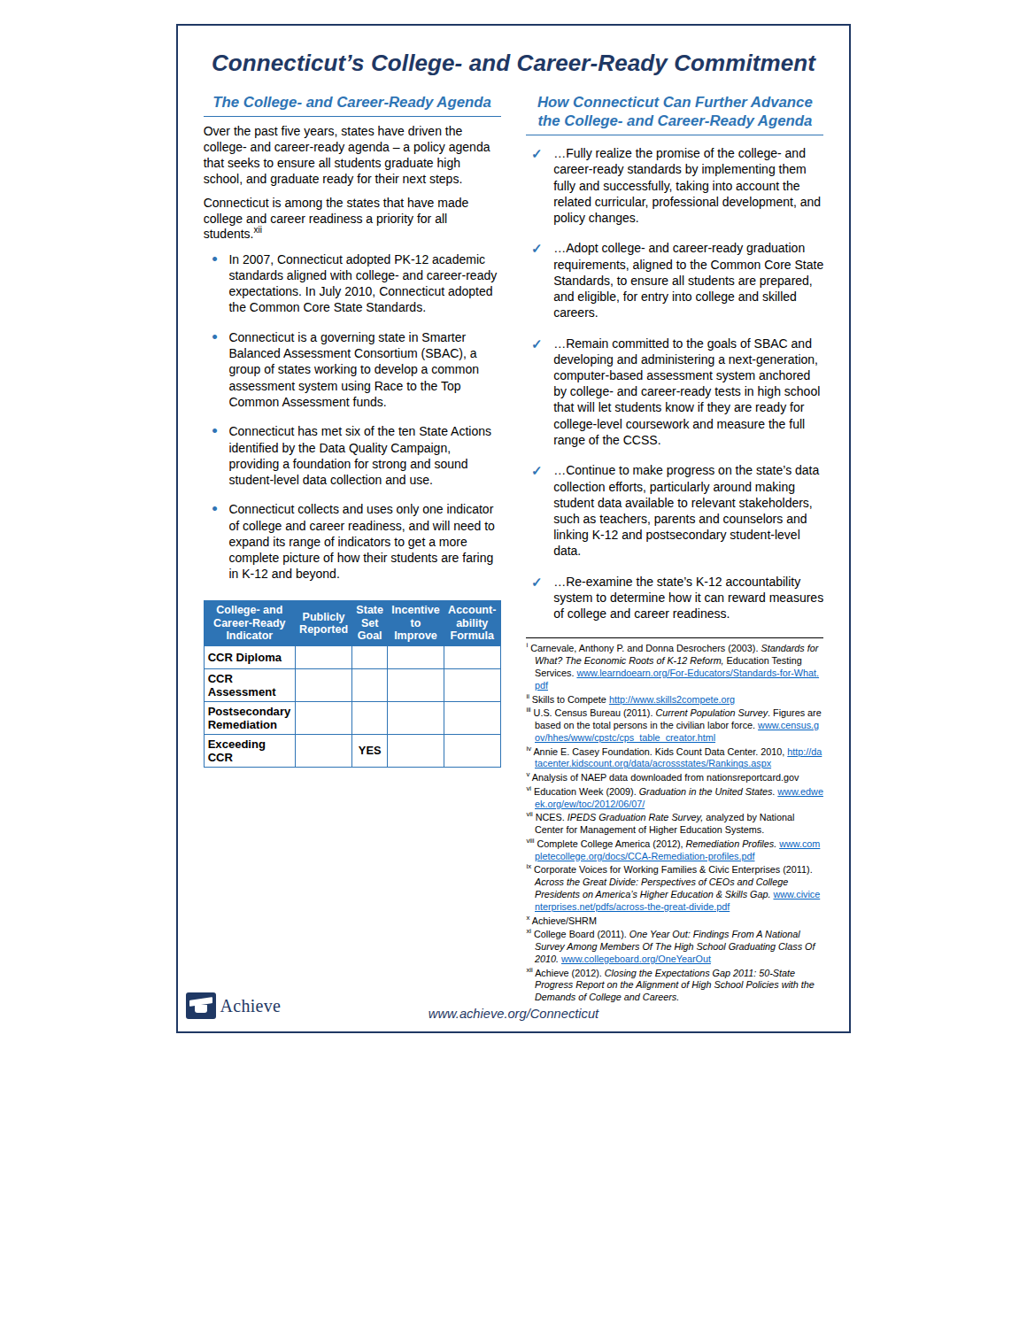Connecticut’s College- and Career-Ready Commitment
The College- and Career-Ready Agenda
Over the past five years, states have driven the college- and career-ready agenda – a policy agenda that seeks to ensure all students graduate high school, and graduate ready for their next steps.
Connecticut is among the states that have made college and career readiness a priority for all students.xii
In 2007, Connecticut adopted PK-12 academic standards aligned with college- and career-ready expectations. In July 2010, Connecticut adopted the Common Core State Standards.
Connecticut is a governing state in Smarter Balanced Assessment Consortium (SBAC), a group of states working to develop a common assessment system using Race to the Top Common Assessment funds.
Connecticut has met six of the ten State Actions identified by the Data Quality Campaign, providing a foundation for strong and sound student-level data collection and use.
Connecticut collects and uses only one indicator of college and career readiness, and will need to expand its range of indicators to get a more complete picture of how their students are faring in K-12 and beyond.
| College- and Career-Ready Indicator | Publicly Reported | State Set Goal | Incentive to Improve | Account-ability Formula |
| --- | --- | --- | --- | --- |
| CCR Diploma | | | | |
| CCR Assessment | | | | |
| Postsecondary Remediation | | | | |
| Exceeding CCR | | YES | | |
How Connecticut Can Further Advance
the College- and Career-Ready Agenda
…Fully realize the promise of the college- and career-ready standards by implementing them fully and successfully, taking into account the related curricular, professional development, and policy changes.
…Adopt college- and career-ready graduation requirements, aligned to the Common Core State Standards, to ensure all students are prepared, and eligible, for entry into college and skilled careers.
…Remain committed to the goals of SBAC and developing and administering a next-generation, computer-based assessment system anchored by college- and career-ready tests in high school that will let students know if they are ready for college-level coursework and measure the full range of the CCSS.
…Continue to make progress on the state’s data collection efforts, particularly around making student data available to relevant stakeholders, such as teachers, parents and counselors and linking K-12 and postsecondary student-level data.
…Re-examine the state’s K-12 accountability system to determine how it can reward measures of college and career readiness.
i Carnevale, Anthony P. and Donna Desrochers (2003). Standards for What? The Economic Roots of K-12 Reform, Education Testing Services. www.learndoearn.org/For-Educators/Standards-for-What.pdf
ii Skills to Compete http://www.skills2compete.org
iii U.S. Census Bureau (2011). Current Population Survey. Figures are based on the total persons in the civilian labor force. www.census.gov/hhes/www/cpstc/cps_table_creator.html
iv Annie E. Casey Foundation. Kids Count Data Center. 2010, http://datacenter.kidscount.org/data/acrossstates/Rankings.aspx
v Analysis of NAEP data downloaded from nationsreportcard.gov
vi Education Week (2009). Graduation in the United States. www.edweek.org/ew/toc/2012/06/07/
vii NCES. IPEDS Graduation Rate Survey, analyzed by National Center for Management of Higher Education Systems.
viii Complete College America (2012), Remediation Profiles. www.completecollege.org/docs/CCA-Remediation-profiles.pdf
ix Corporate Voices for Working Families & Civic Enterprises (2011). Across the Great Divide: Perspectives of CEOs and College Presidents on America’s Higher Education & Skills Gap. www.civicenterprises.net/pdfs/across-the-great-divide.pdf
x Achieve/SHRM
xi College Board (2011). One Year Out: Findings From A National Survey Among Members Of The High School Graduating Class Of 2010. www.collegeboard.org/OneYearOut
xii Achieve (2012). Closing the Expectations Gap 2011: 50-State Progress Report on the Alignment of High School Policies with the Demands of College and Careers.
Achieve
www.achieve.org/Connecticut